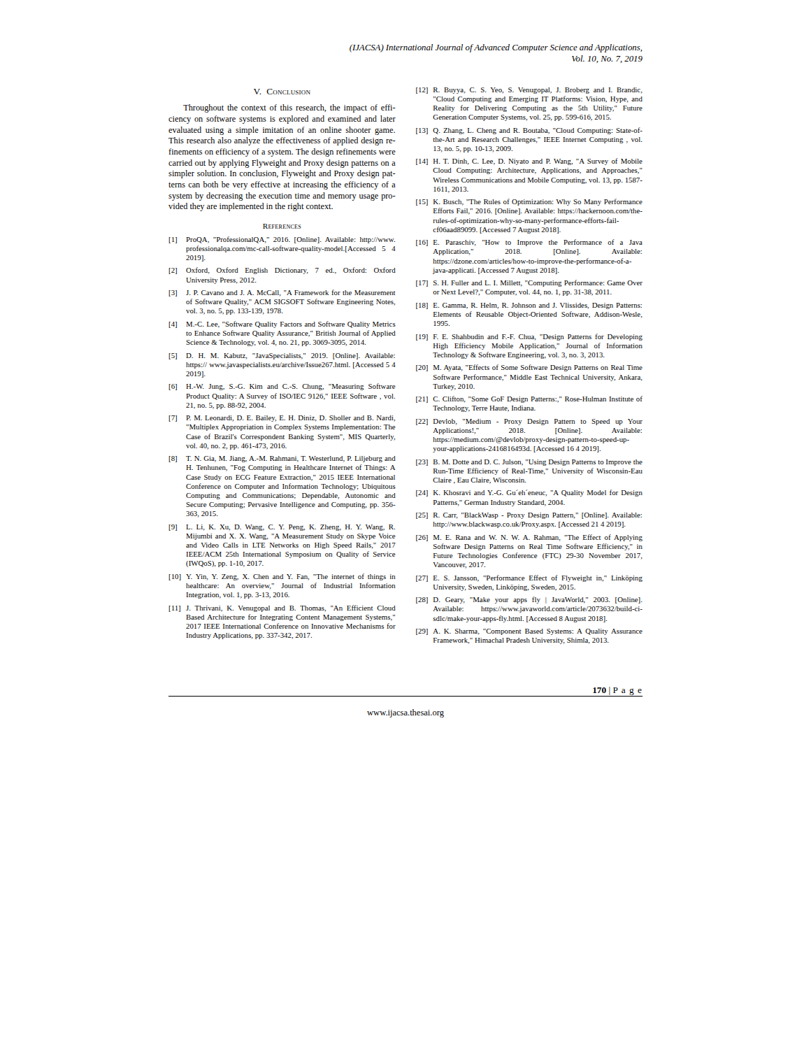(IJACSA) International Journal of Advanced Computer Science and Applications,
Vol. 10, No. 7, 2019
V. Conclusion
Throughout the context of this research, the impact of efficiency on software systems is explored and examined and later evaluated using a simple imitation of an online shooter game. This research also analyze the effectiveness of applied design refinements on efficiency of a system. The design refinements were carried out by applying Flyweight and Proxy design patterns on a simpler solution. In conclusion, Flyweight and Proxy design patterns can both be very effective at increasing the efficiency of a system by decreasing the execution time and memory usage provided they are implemented in the right context.
References
[1] ProQA, "ProfessionalQA," 2016. [Online]. Available: http://www. professionalqa.com/mc-call-software-quality-model.[Accessed 5 4 2019].
[2] Oxford, Oxford English Dictionary, 7 ed., Oxford: Oxford University Press, 2012.
[3] J. P. Cavano and J. A. McCall, "A Framework for the Measurement of Software Quality," ACM SIGSOFT Software Engineering Notes, vol. 3, no. 5, pp. 133-139, 1978.
[4] M.-C. Lee, "Software Quality Factors and Software Quality Metrics to Enhance Software Quality Assurance," British Journal of Applied Science & Technology, vol. 4, no. 21, pp. 3069-3095, 2014.
[5] D. H. M. Kabutz, "JavaSpecialists," 2019. [Online]. Available: https:// www.javaspecialists.eu/archive/Issue267.html. [Accessed 5 4 2019].
[6] H.-W. Jung, S.-G. Kim and C.-S. Chung, "Measuring Software Product Quality: A Survey of ISO/IEC 9126," IEEE Software , vol. 21, no. 5, pp. 88-92, 2004.
[7] P. M. Leonardi, D. E. Bailey, E. H. Diniz, D. Sholler and B. Nardi, "Multiplex Appropriation in Complex Systems Implementation: The Case of Brazil's Correspondent Banking System", MIS Quarterly, vol. 40, no. 2, pp. 461-473, 2016.
[8] T. N. Gia, M. Jiang, A.-M. Rahmani, T. Westerlund, P. Liljeburg and H. Tenhunen, "Fog Computing in Healthcare Internet of Things: A Case Study on ECG Feature Extraction," 2015 IEEE International Conference on Computer and Information Technology; Ubiquitous Computing and Communications; Dependable, Autonomic and Secure Computing; Pervasive Intelligence and Computing, pp. 356-363, 2015.
[9] L. Li, K. Xu, D. Wang, C. Y. Peng, K. Zheng, H. Y. Wang, R. Mijumbi and X. X. Wang, "A Measurement Study on Skype Voice and Video Calls in LTE Networks on High Speed Rails," 2017 IEEE/ACM 25th International Symposium on Quality of Service (IWQoS), pp. 1-10, 2017.
[10] Y. Yin, Y. Zeng, X. Chen and Y. Fan, "The internet of things in healthcare: An overview," Journal of Industrial Information Integration, vol. 1, pp. 3-13, 2016.
[11] J. Thrivani, K. Venugopal and B. Thomas, "An Efficient Cloud Based Architecture for Integrating Content Management Systems," 2017 IEEE International Conference on Innovative Mechanisms for Industry Applications, pp. 337-342, 2017.
[12] R. Buyya, C. S. Yeo, S. Venugopal, J. Broberg and I. Brandic, "Cloud Computing and Emerging IT Platforms: Vision, Hype, and Reality for Delivering Computing as the 5th Utility," Future Generation Computer Systems, vol. 25, pp. 599-616, 2015.
[13] Q. Zhang, L. Cheng and R. Boutaba, "Cloud Computing: State-of-the-Art and Research Challenges," IEEE Internet Computing , vol. 13, no. 5, pp. 10-13, 2009.
[14] H. T. Dinh, C. Lee, D. Niyato and P. Wang, "A Survey of Mobile Cloud Computing: Architecture, Applications, and Approaches," Wireless Communications and Mobile Computing, vol. 13, pp. 1587-1611, 2013.
[15] K. Busch, "The Rules of Optimization: Why So Many Performance Efforts Fail," 2016. [Online]. Available: https://hackernoon.com/the-rules-of-optimization-why-so-many-performance-efforts-fail-cf06aad89099. [Accessed 7 August 2018].
[16] E. Paraschiv, "How to Improve the Performance of a Java Application," 2018. [Online]. Available: https://dzone.com/articles/how-to-improve-the-performance-of-a-java-applicati. [Accessed 7 August 2018].
[17] S. H. Fuller and L. I. Millett, "Computing Performance: Game Over or Next Level?," Computer, vol. 44, no. 1, pp. 31-38, 2011.
[18] E. Gamma, R. Helm, R. Johnson and J. Vlissides, Design Patterns: Elements of Reusable Object-Oriented Software, Addison-Wesle, 1995.
[19] F. E. Shahbudin and F.-F. Chua, "Design Patterns for Developing High Efficiency Mobile Application," Journal of Information Technology & Software Engineering, vol. 3, no. 3, 2013.
[20] M. Ayata, "Effects of Some Software Design Patterns on Real Time Software Performance," Middle East Technical University, Ankara, Turkey, 2010.
[21] C. Clifton, "Some GoF Design Patterns:," Rose-Hulman Institute of Technology, Terre Haute, Indiana.
[22] Devlob, "Medium - Proxy Design Pattern to Speed up Your Applications!," 2018. [Online]. Available: https://medium.com/@devlob/proxy-design-pattern-to-speed-up-your-applications-2416816493d. [Accessed 16 4 2019].
[23] B. M. Dotte and D. C. Julson, "Using Design Patterns to Improve the Run-Time Efficiency of Real-Time," University of Wisconsin-Eau Claire , Eau Claire, Wisconsin.
[24] K. Khosravi and Y.-G. Gu´eh´eneuc, "A Quality Model for Design Patterns," German Industry Standard, 2004.
[25] R. Carr, "BlackWasp - Proxy Design Pattern," [Online]. Available: http://www.blackwasp.co.uk/Proxy.aspx. [Accessed 21 4 2019].
[26] M. E. Rana and W. N. W. A. Rahman, "The Effect of Applying Software Design Patterns on Real Time Software Efficiency," in Future Technologies Conference (FTC) 29-30 November 2017, Vancouver, 2017.
[27] E. S. Jansson, "Performance Effect of Flyweight in," Linköping University, Sweden, Linköping, Sweden, 2015.
[28] D. Geary, "Make your apps fly | JavaWorld," 2003. [Online]. Available: https://www.javaworld.com/article/2073632/build-ci-sdlc/make-your-apps-fly.html. [Accessed 8 August 2018].
[29] A. K. Sharma, "Component Based Systems: A Quality Assurance Framework," Himachal Pradesh University, Shimla, 2013.
170 | P a g e
www.ijacsa.thesai.org